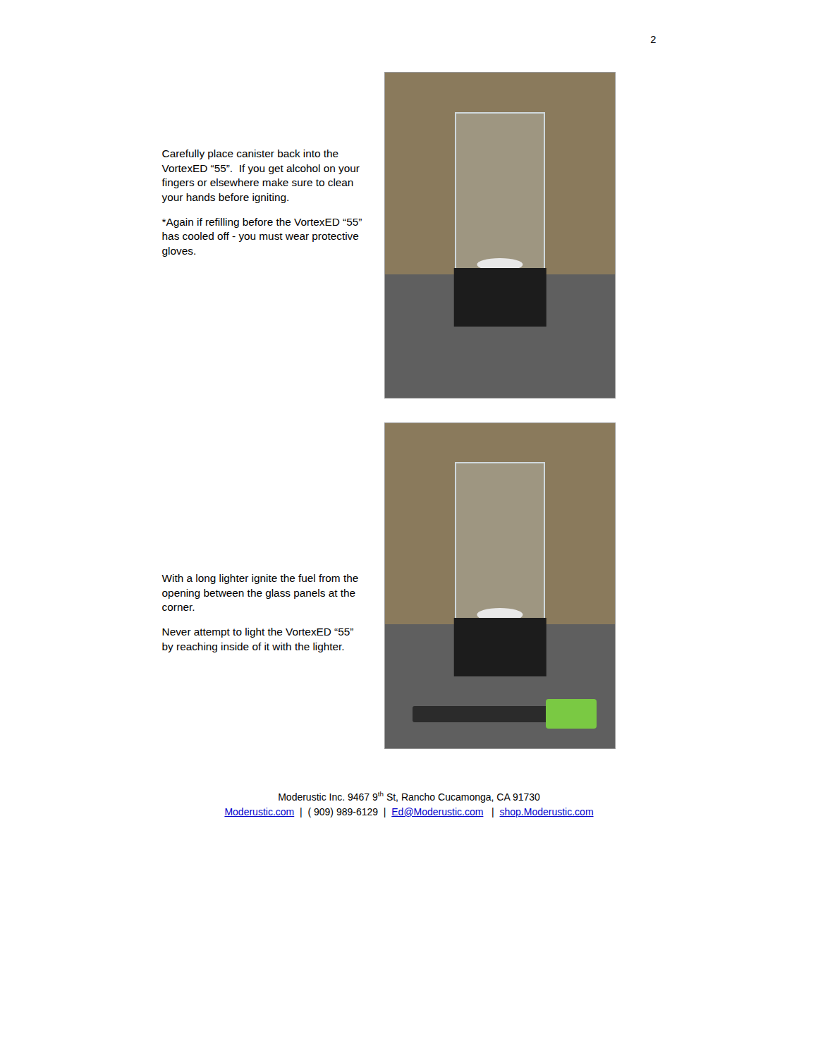2
Carefully place canister back into the VortexED “55”. If you get alcohol on your fingers or elsewhere make sure to clean your hands before igniting.
*Again if refilling before the VortexED “55” has cooled off - you must wear protective gloves.
With a long lighter ignite the fuel from the opening between the glass panels at the corner.
Never attempt to light the VortexED “55” by reaching inside of it with the lighter.
Moderustic Inc. 9467 9th St, Rancho Cucamonga, CA 91730
Moderustic.com | ( 909) 989-6129 | Ed@Moderustic.com | shop.Moderustic.com